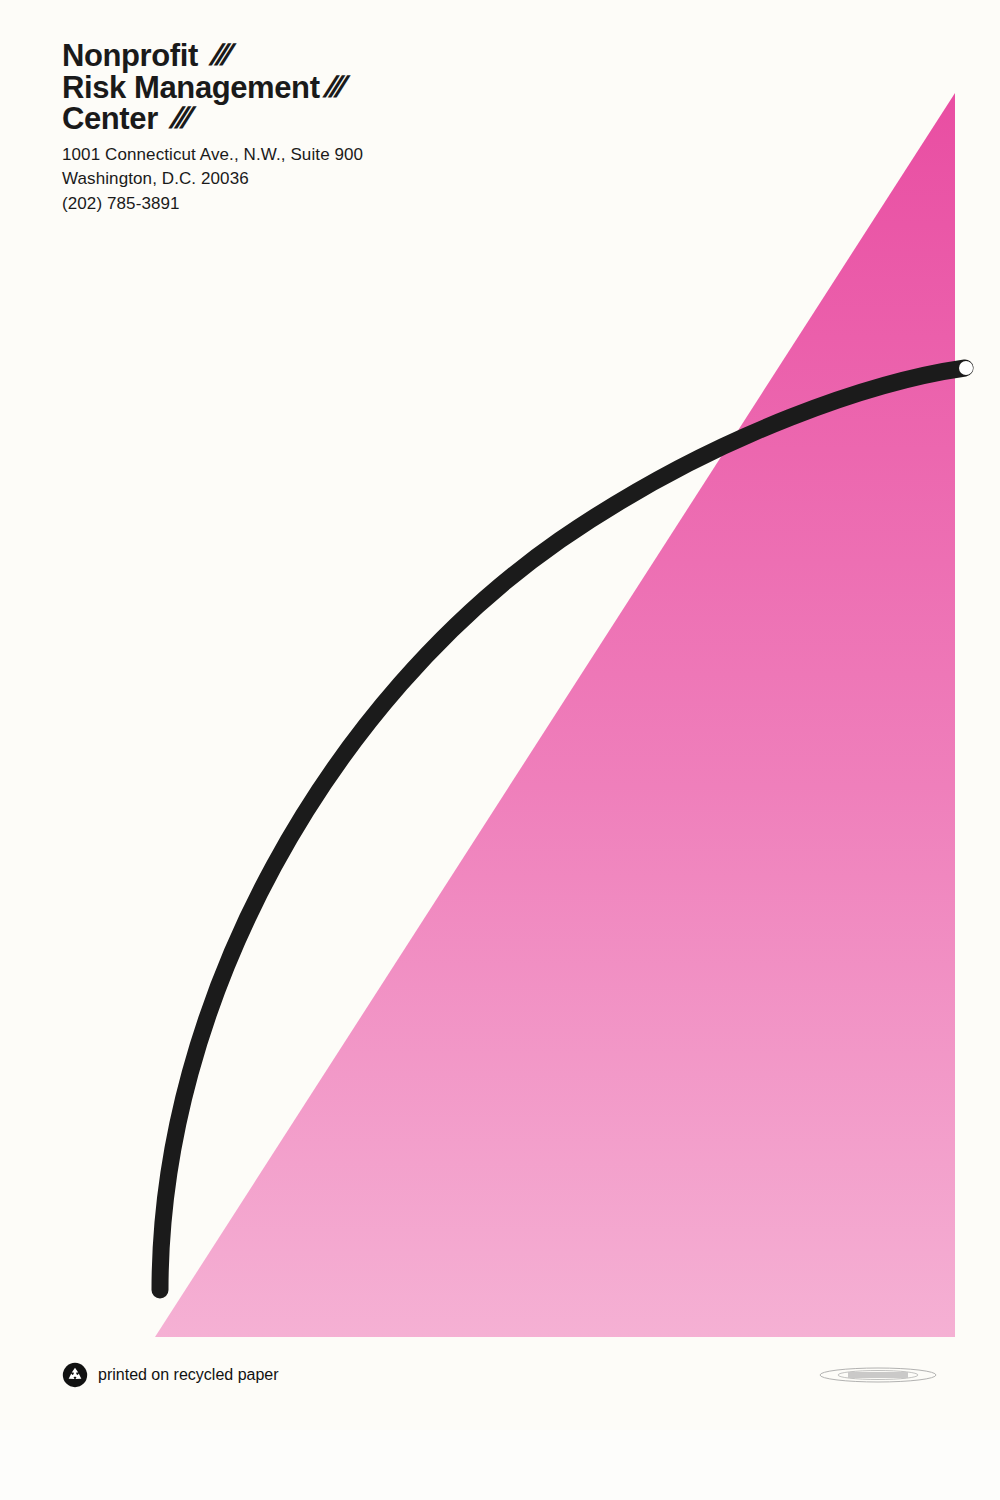Nonprofit ///
Risk Management ///
Center ///
1001 Connecticut Ave., N.W., Suite 900
Washington, D.C. 20036
(202) 785-3891
printed on recycled paper